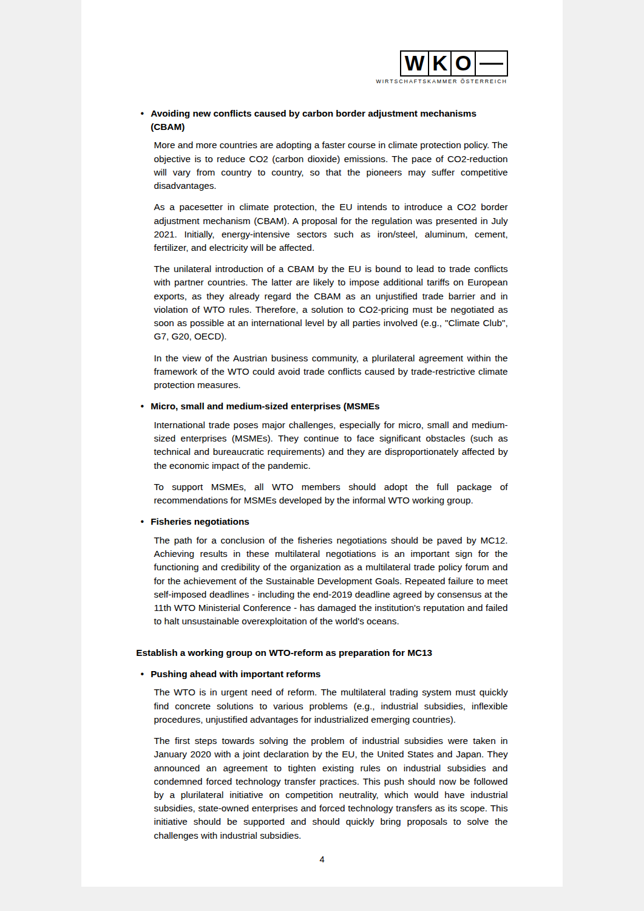WKO
WIRTSCHAFTSKAMMER ÖSTERREICH
Avoiding new conflicts caused by carbon border adjustment mechanisms (CBAM)
More and more countries are adopting a faster course in climate protection policy. The objective is to reduce CO2 (carbon dioxide) emissions. The pace of CO2-reduction will vary from country to country, so that the pioneers may suffer competitive disadvantages.
As a pacesetter in climate protection, the EU intends to introduce a CO2 border adjustment mechanism (CBAM). A proposal for the regulation was presented in July 2021. Initially, energy-intensive sectors such as iron/steel, aluminum, cement, fertilizer, and electricity will be affected.
The unilateral introduction of a CBAM by the EU is bound to lead to trade conflicts with partner countries. The latter are likely to impose additional tariffs on European exports, as they already regard the CBAM as an unjustified trade barrier and in violation of WTO rules. Therefore, a solution to CO2-pricing must be negotiated as soon as possible at an international level by all parties involved (e.g., "Climate Club", G7, G20, OECD).
In the view of the Austrian business community, a plurilateral agreement within the framework of the WTO could avoid trade conflicts caused by trade-restrictive climate protection measures.
Micro, small and medium-sized enterprises (MSMEs
International trade poses major challenges, especially for micro, small and medium-sized enterprises (MSMEs). They continue to face significant obstacles (such as technical and bureaucratic requirements) and they are disproportionately affected by the economic impact of the pandemic.
To support MSMEs, all WTO members should adopt the full package of recommendations for MSMEs developed by the informal WTO working group.
Fisheries negotiations
The path for a conclusion of the fisheries negotiations should be paved by MC12. Achieving results in these multilateral negotiations is an important sign for the functioning and credibility of the organization as a multilateral trade policy forum and for the achievement of the Sustainable Development Goals. Repeated failure to meet self-imposed deadlines - including the end-2019 deadline agreed by consensus at the 11th WTO Ministerial Conference - has damaged the institution's reputation and failed to halt unsustainable overexploitation of the world's oceans.
Establish a working group on WTO-reform as preparation for MC13
Pushing ahead with important reforms
The WTO is in urgent need of reform. The multilateral trading system must quickly find concrete solutions to various problems (e.g., industrial subsidies, inflexible procedures, unjustified advantages for industrialized emerging countries).
The first steps towards solving the problem of industrial subsidies were taken in January 2020 with a joint declaration by the EU, the United States and Japan. They announced an agreement to tighten existing rules on industrial subsidies and condemned forced technology transfer practices. This push should now be followed by a plurilateral initiative on competition neutrality, which would have industrial subsidies, state-owned enterprises and forced technology transfers as its scope. This initiative should be supported and should quickly bring proposals to solve the challenges with industrial subsidies.
4